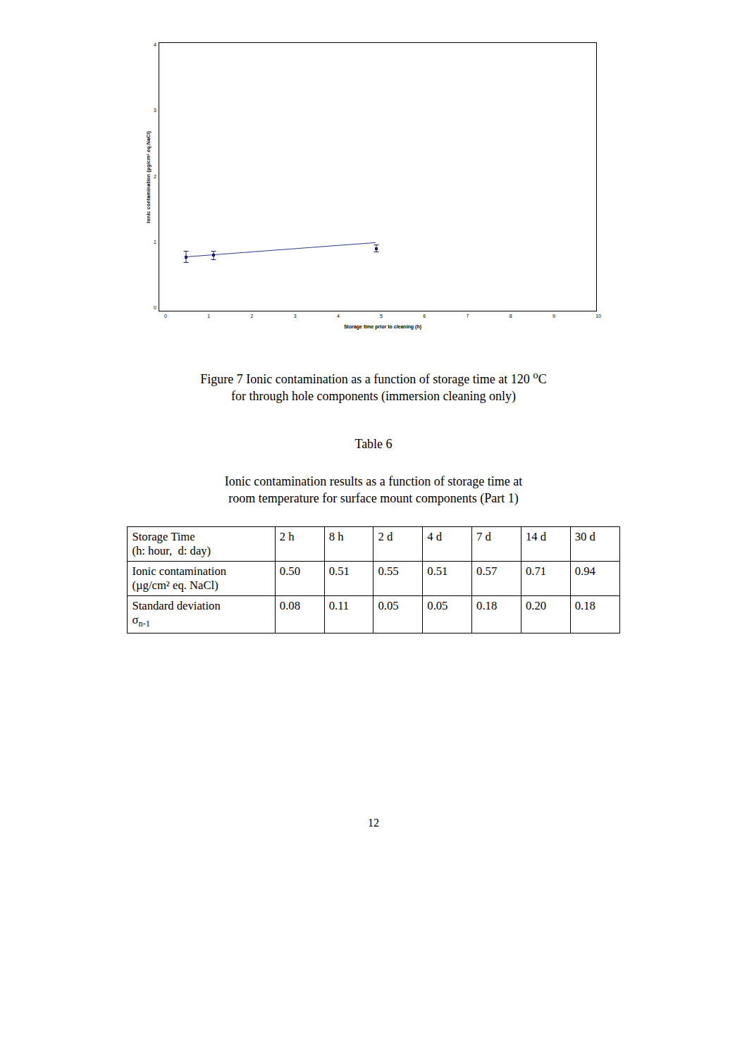Ionic contamination (µg/cm² eq.NaCl)
4
3
2
1
0
01234 5678910
Storage time prior to cleaning (h)
Figure 7 Ionic contamination as a function of storage time at 120 oC
for through hole components (immersion cleaning only)
Table 6
Ionic contamination results as a function of storage time at
room temperature for surface mount components (Part 1)
| Storage Time (h: hour, d: day) | 2 h | 8 h | 2 d | 4 d | 7 d | 14 d | 30 d |
| Ionic contamination (µg/cm² eq. NaCl) | 0.50 | 0.51 | 0.55 | 0.51 | 0.57 | 0.71 | 0.94 |
| Standard deviation σ n-1 | 0.08 | 0.11 | 0.05 | 0.05 | 0.18 | 0.20 | 0.18 |
12